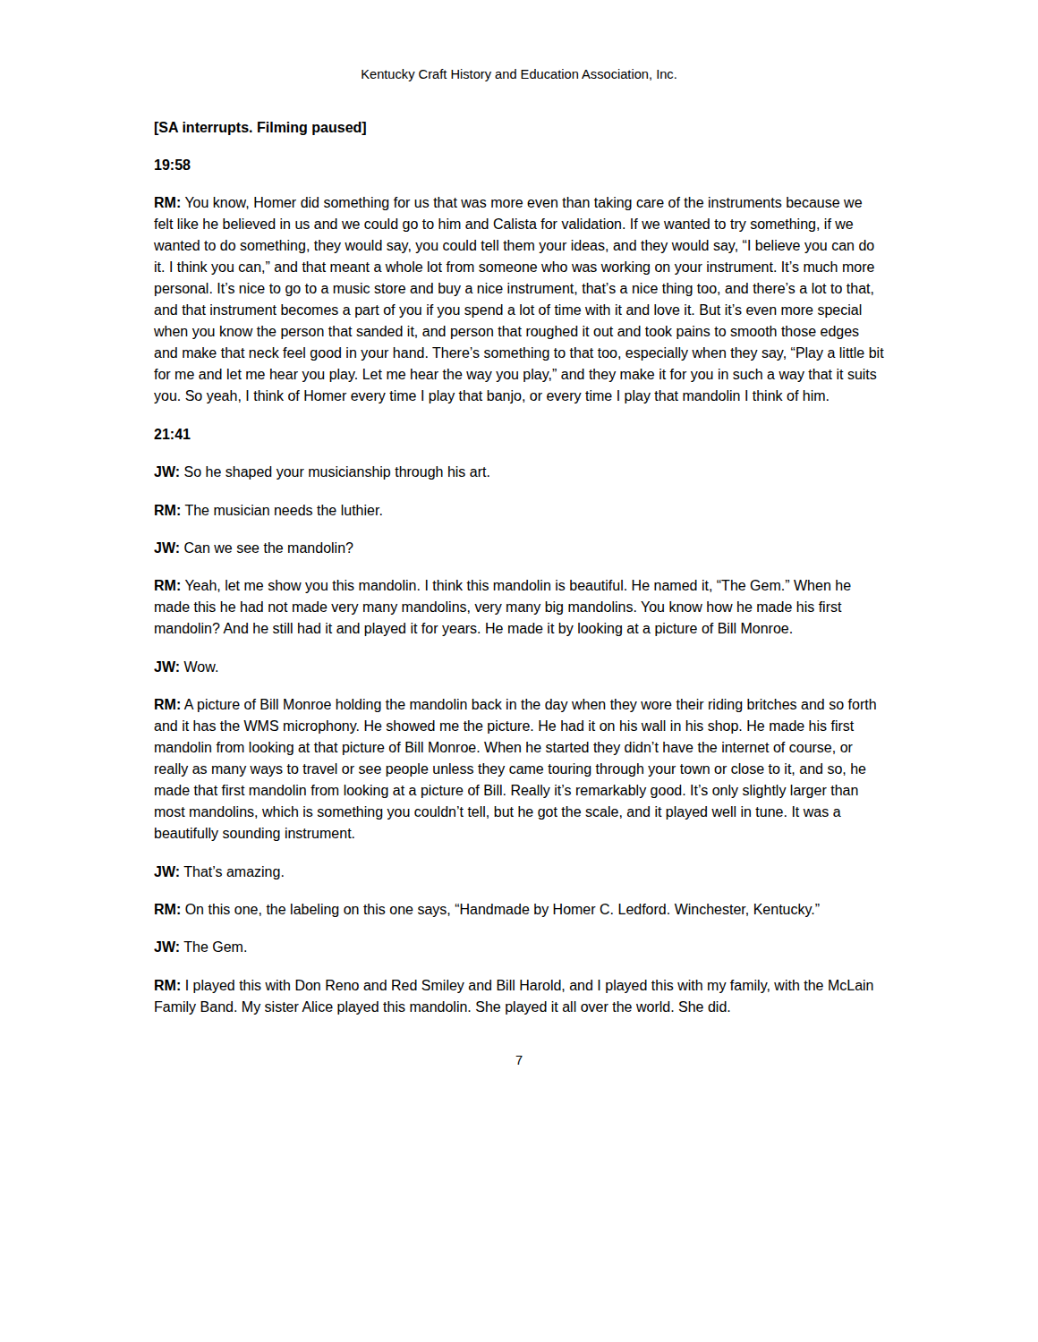Kentucky Craft History and Education Association, Inc.
[SA interrupts. Filming paused]
19:58
RM: You know, Homer did something for us that was more even than taking care of the instruments because we felt like he believed in us and we could go to him and Calista for validation. If we wanted to try something, if we wanted to do something, they would say, you could tell them your ideas, and they would say, “I believe you can do it. I think you can,” and that meant a whole lot from someone who was working on your instrument. It’s much more personal. It’s nice to go to a music store and buy a nice instrument, that’s a nice thing too, and there’s a lot to that, and that instrument becomes a part of you if you spend a lot of time with it and love it. But it’s even more special when you know the person that sanded it, and person that roughed it out and took pains to smooth those edges and make that neck feel good in your hand. There’s something to that too, especially when they say, “Play a little bit for me and let me hear you play. Let me hear the way you play,” and they make it for you in such a way that it suits you. So yeah, I think of Homer every time I play that banjo, or every time I play that mandolin I think of him.
21:41
JW: So he shaped your musicianship through his art.
RM: The musician needs the luthier.
JW: Can we see the mandolin?
RM: Yeah, let me show you this mandolin. I think this mandolin is beautiful. He named it, “The Gem.” When he made this he had not made very many mandolins, very many big mandolins. You know how he made his first mandolin? And he still had it and played it for years. He made it by looking at a picture of Bill Monroe.
JW: Wow.
RM: A picture of Bill Monroe holding the mandolin back in the day when they wore their riding britches and so forth and it has the WMS microphony. He showed me the picture. He had it on his wall in his shop. He made his first mandolin from looking at that picture of Bill Monroe. When he started they didn’t have the internet of course, or really as many ways to travel or see people unless they came touring through your town or close to it, and so, he made that first mandolin from looking at a picture of Bill. Really it’s remarkably good. It’s only slightly larger than most mandolins, which is something you couldn’t tell, but he got the scale, and it played well in tune. It was a beautifully sounding instrument.
JW: That’s amazing.
RM: On this one, the labeling on this one says, “Handmade by Homer C. Ledford. Winchester, Kentucky.”
JW: The Gem.
RM: I played this with Don Reno and Red Smiley and Bill Harold, and I played this with my family, with the McLain Family Band. My sister Alice played this mandolin. She played it all over the world. She did.
7